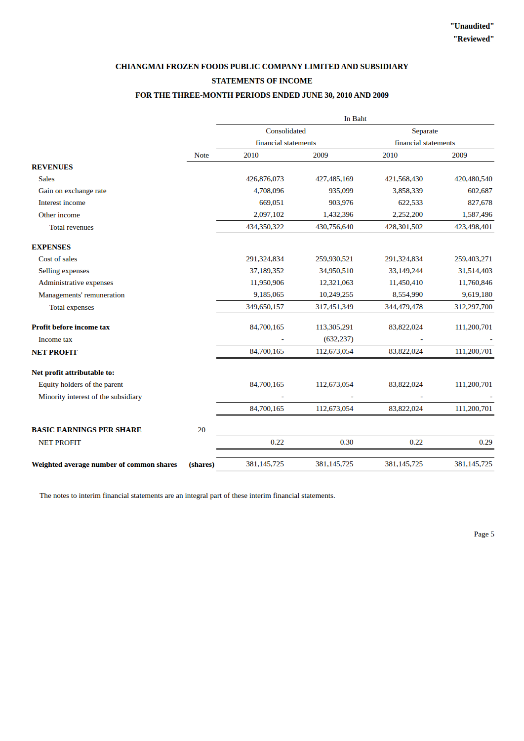"Unaudited"
"Reviewed"
CHIANGMAI FROZEN FOODS PUBLIC COMPANY LIMITED AND SUBSIDIARY
STATEMENTS OF INCOME
FOR THE THREE-MONTH PERIODS ENDED JUNE 30, 2010 AND 2009
| | | In Baht |
| | | Consolidated | Separate |
| | | financial statements | financial statements |
| | Note | 2010 | 2009 | 2010 | 2009 |
| REVENUES | | | | | |
| Sales | | 426,876,073 | 427,485,169 | 421,568,430 | 420,480,540 |
| Gain on exchange rate | | 4,708,096 | 935,099 | 3,858,339 | 602,687 |
| Interest income | | 669,051 | 903,976 | 622,533 | 827,678 |
| Other income | | 2,097,102 | 1,432,396 | 2,252,200 | 1,587,496 |
| Total revenues | | 434,350,322 | 430,756,640 | 428,301,502 | 423,498,401 |
| EXPENSES | | | | | |
| Cost of sales | | 291,324,834 | 259,930,521 | 291,324,834 | 259,403,271 |
| Selling expenses | | 37,189,352 | 34,950,510 | 33,149,244 | 31,514,403 |
| Administrative expenses | | 11,950,906 | 12,321,063 | 11,450,410 | 11,760,846 |
| Managements' remuneration | | 9,185,065 | 10,249,255 | 8,554,990 | 9,619,180 |
| Total expenses | | 349,650,157 | 317,451,349 | 344,479,478 | 312,297,700 |
| Profit before income tax | | 84,700,165 | 113,305,291 | 83,822,024 | 111,200,701 |
| Income tax | | - | (632,237) | - | - |
| NET PROFIT | | 84,700,165 | 112,673,054 | 83,822,024 | 111,200,701 |
| Net profit attributable to: | | | | | |
| Equity holders of the parent | | 84,700,165 | 112,673,054 | 83,822,024 | 111,200,701 |
| Minority interest of the subsidiary | | - | - | - | - |
| | | 84,700,165 | 112,673,054 | 83,822,024 | 111,200,701 |
| BASIC EARNINGS PER SHARE | 20 | | | | |
| NET PROFIT | | 0.22 | 0.30 | 0.22 | 0.29 |
| Weighted average number of common shares | (shares) | 381,145,725 | 381,145,725 | 381,145,725 | 381,145,725 |
The notes to interim financial statements are an integral part of these interim financial statements.
Page 5